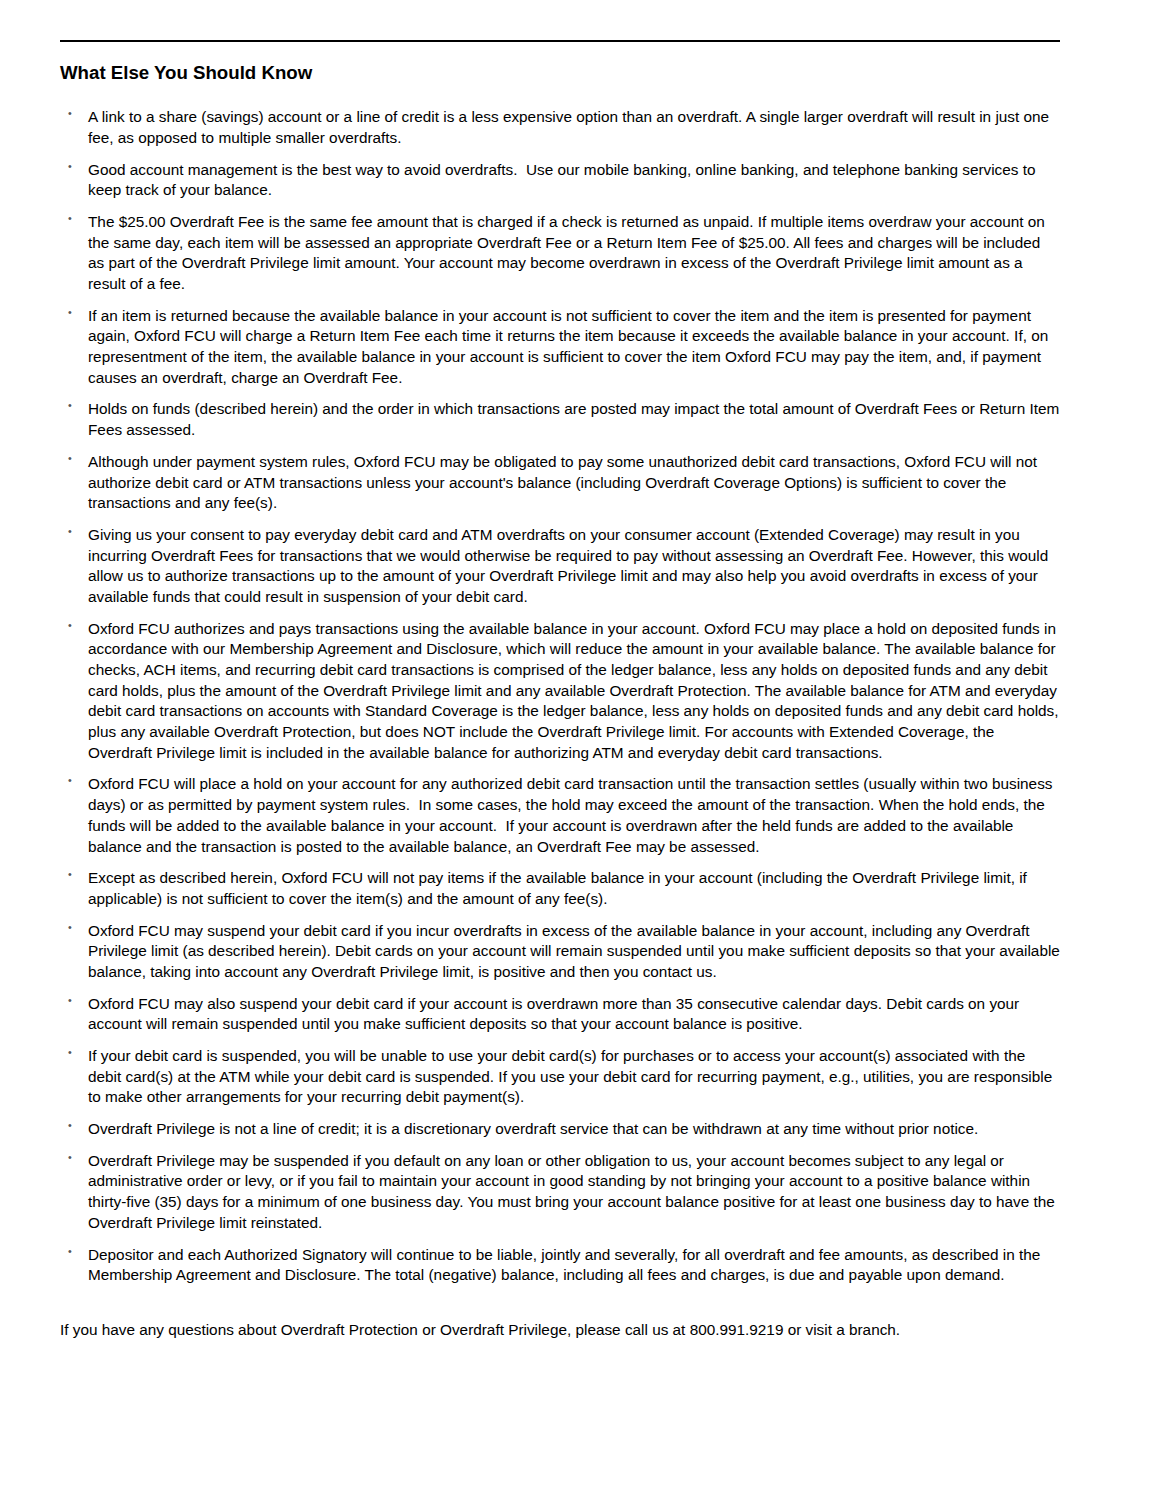What Else You Should Know
A link to a share (savings) account or a line of credit is a less expensive option than an overdraft. A single larger overdraft will result in just one fee, as opposed to multiple smaller overdrafts.
Good account management is the best way to avoid overdrafts. Use our mobile banking, online banking, and telephone banking services to keep track of your balance.
The $25.00 Overdraft Fee is the same fee amount that is charged if a check is returned as unpaid. If multiple items overdraw your account on the same day, each item will be assessed an appropriate Overdraft Fee or a Return Item Fee of $25.00. All fees and charges will be included as part of the Overdraft Privilege limit amount. Your account may become overdrawn in excess of the Overdraft Privilege limit amount as a result of a fee.
If an item is returned because the available balance in your account is not sufficient to cover the item and the item is presented for payment again, Oxford FCU will charge a Return Item Fee each time it returns the item because it exceeds the available balance in your account. If, on representment of the item, the available balance in your account is sufficient to cover the item Oxford FCU may pay the item, and, if payment causes an overdraft, charge an Overdraft Fee.
Holds on funds (described herein) and the order in which transactions are posted may impact the total amount of Overdraft Fees or Return Item Fees assessed.
Although under payment system rules, Oxford FCU may be obligated to pay some unauthorized debit card transactions, Oxford FCU will not authorize debit card or ATM transactions unless your account's balance (including Overdraft Coverage Options) is sufficient to cover the transactions and any fee(s).
Giving us your consent to pay everyday debit card and ATM overdrafts on your consumer account (Extended Coverage) may result in you incurring Overdraft Fees for transactions that we would otherwise be required to pay without assessing an Overdraft Fee. However, this would allow us to authorize transactions up to the amount of your Overdraft Privilege limit and may also help you avoid overdrafts in excess of your available funds that could result in suspension of your debit card.
Oxford FCU authorizes and pays transactions using the available balance in your account. Oxford FCU may place a hold on deposited funds in accordance with our Membership Agreement and Disclosure, which will reduce the amount in your available balance. The available balance for checks, ACH items, and recurring debit card transactions is comprised of the ledger balance, less any holds on deposited funds and any debit card holds, plus the amount of the Overdraft Privilege limit and any available Overdraft Protection. The available balance for ATM and everyday debit card transactions on accounts with Standard Coverage is the ledger balance, less any holds on deposited funds and any debit card holds, plus any available Overdraft Protection, but does NOT include the Overdraft Privilege limit. For accounts with Extended Coverage, the Overdraft Privilege limit is included in the available balance for authorizing ATM and everyday debit card transactions.
Oxford FCU will place a hold on your account for any authorized debit card transaction until the transaction settles (usually within two business days) or as permitted by payment system rules. In some cases, the hold may exceed the amount of the transaction. When the hold ends, the funds will be added to the available balance in your account. If your account is overdrawn after the held funds are added to the available balance and the transaction is posted to the available balance, an Overdraft Fee may be assessed.
Except as described herein, Oxford FCU will not pay items if the available balance in your account (including the Overdraft Privilege limit, if applicable) is not sufficient to cover the item(s) and the amount of any fee(s).
Oxford FCU may suspend your debit card if you incur overdrafts in excess of the available balance in your account, including any Overdraft Privilege limit (as described herein). Debit cards on your account will remain suspended until you make sufficient deposits so that your available balance, taking into account any Overdraft Privilege limit, is positive and then you contact us.
Oxford FCU may also suspend your debit card if your account is overdrawn more than 35 consecutive calendar days. Debit cards on your account will remain suspended until you make sufficient deposits so that your account balance is positive.
If your debit card is suspended, you will be unable to use your debit card(s) for purchases or to access your account(s) associated with the debit card(s) at the ATM while your debit card is suspended. If you use your debit card for recurring payment, e.g., utilities, you are responsible to make other arrangements for your recurring debit payment(s).
Overdraft Privilege is not a line of credit; it is a discretionary overdraft service that can be withdrawn at any time without prior notice.
Overdraft Privilege may be suspended if you default on any loan or other obligation to us, your account becomes subject to any legal or administrative order or levy, or if you fail to maintain your account in good standing by not bringing your account to a positive balance within thirty-five (35) days for a minimum of one business day. You must bring your account balance positive for at least one business day to have the Overdraft Privilege limit reinstated.
Depositor and each Authorized Signatory will continue to be liable, jointly and severally, for all overdraft and fee amounts, as described in the Membership Agreement and Disclosure. The total (negative) balance, including all fees and charges, is due and payable upon demand.
If you have any questions about Overdraft Protection or Overdraft Privilege, please call us at 800.991.9219 or visit a branch.